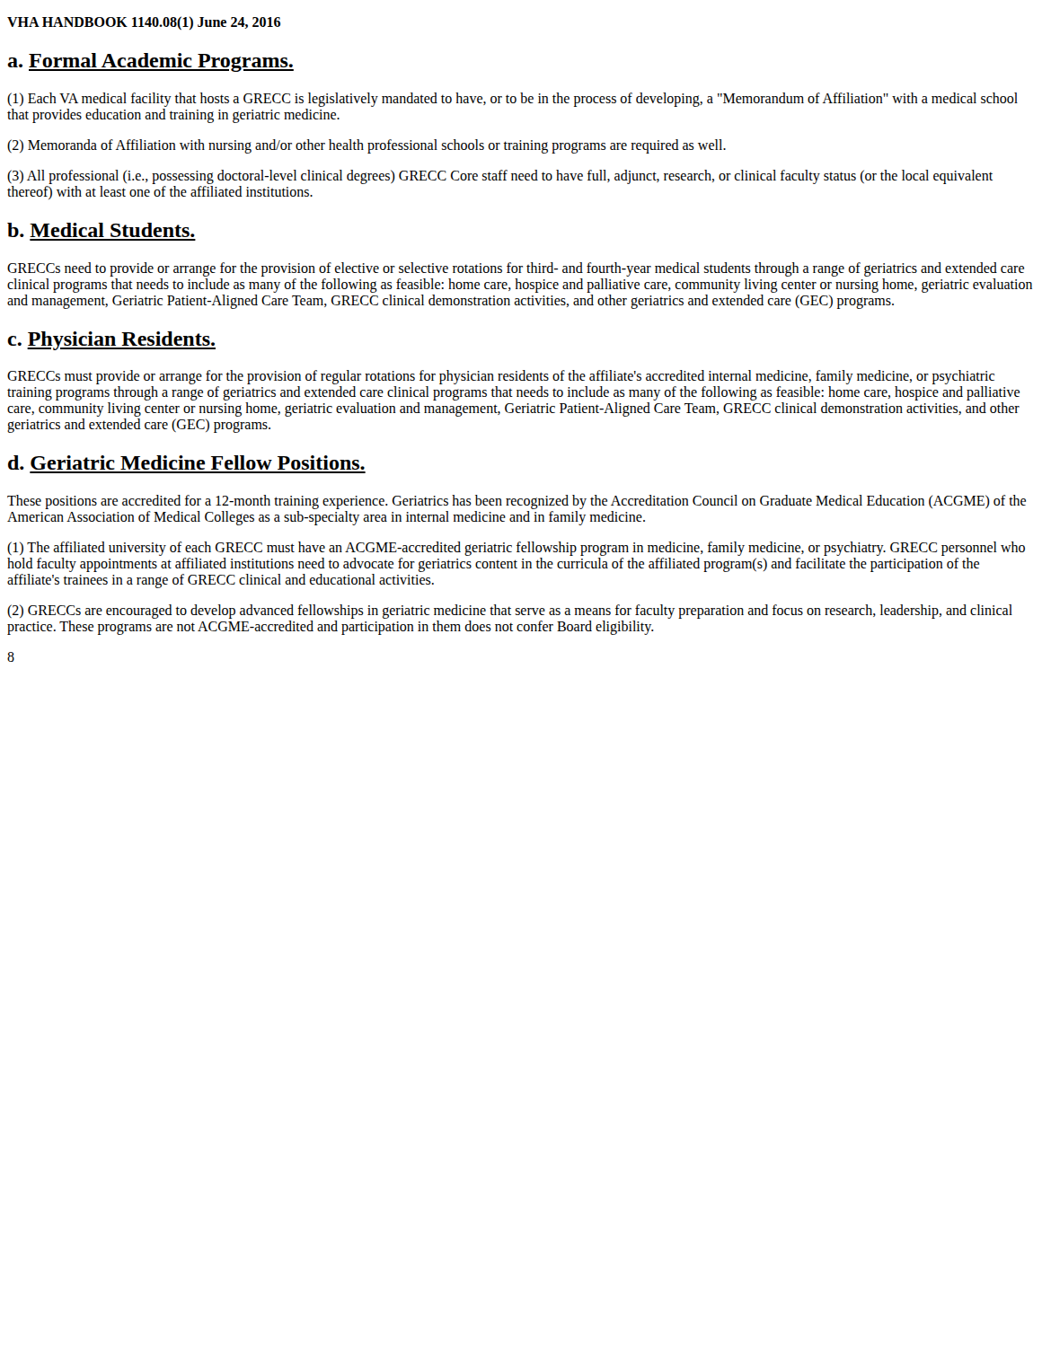VHA HANDBOOK 1140.08(1) June 24, 2016
a. Formal Academic Programs.
(1) Each VA medical facility that hosts a GRECC is legislatively mandated to have, or to be in the process of developing, a "Memorandum of Affiliation" with a medical school that provides education and training in geriatric medicine.
(2) Memoranda of Affiliation with nursing and/or other health professional schools or training programs are required as well.
(3) All professional (i.e., possessing doctoral-level clinical degrees) GRECC Core staff need to have full, adjunct, research, or clinical faculty status (or the local equivalent thereof) with at least one of the affiliated institutions.
b. Medical Students.
GRECCs need to provide or arrange for the provision of elective or selective rotations for third- and fourth-year medical students through a range of geriatrics and extended care clinical programs that needs to include as many of the following as feasible: home care, hospice and palliative care, community living center or nursing home, geriatric evaluation and management, Geriatric Patient-Aligned Care Team, GRECC clinical demonstration activities, and other geriatrics and extended care (GEC) programs.
c. Physician Residents.
GRECCs must provide or arrange for the provision of regular rotations for physician residents of the affiliate's accredited internal medicine, family medicine, or psychiatric training programs through a range of geriatrics and extended care clinical programs that needs to include as many of the following as feasible: home care, hospice and palliative care, community living center or nursing home, geriatric evaluation and management, Geriatric Patient-Aligned Care Team, GRECC clinical demonstration activities, and other geriatrics and extended care (GEC) programs.
d. Geriatric Medicine Fellow Positions.
These positions are accredited for a 12-month training experience. Geriatrics has been recognized by the Accreditation Council on Graduate Medical Education (ACGME) of the American Association of Medical Colleges as a sub-specialty area in internal medicine and in family medicine.
(1) The affiliated university of each GRECC must have an ACGME-accredited geriatric fellowship program in medicine, family medicine, or psychiatry. GRECC personnel who hold faculty appointments at affiliated institutions need to advocate for geriatrics content in the curricula of the affiliated program(s) and facilitate the participation of the affiliate's trainees in a range of GRECC clinical and educational activities.
(2) GRECCs are encouraged to develop advanced fellowships in geriatric medicine that serve as a means for faculty preparation and focus on research, leadership, and clinical practice. These programs are not ACGME-accredited and participation in them does not confer Board eligibility.
8